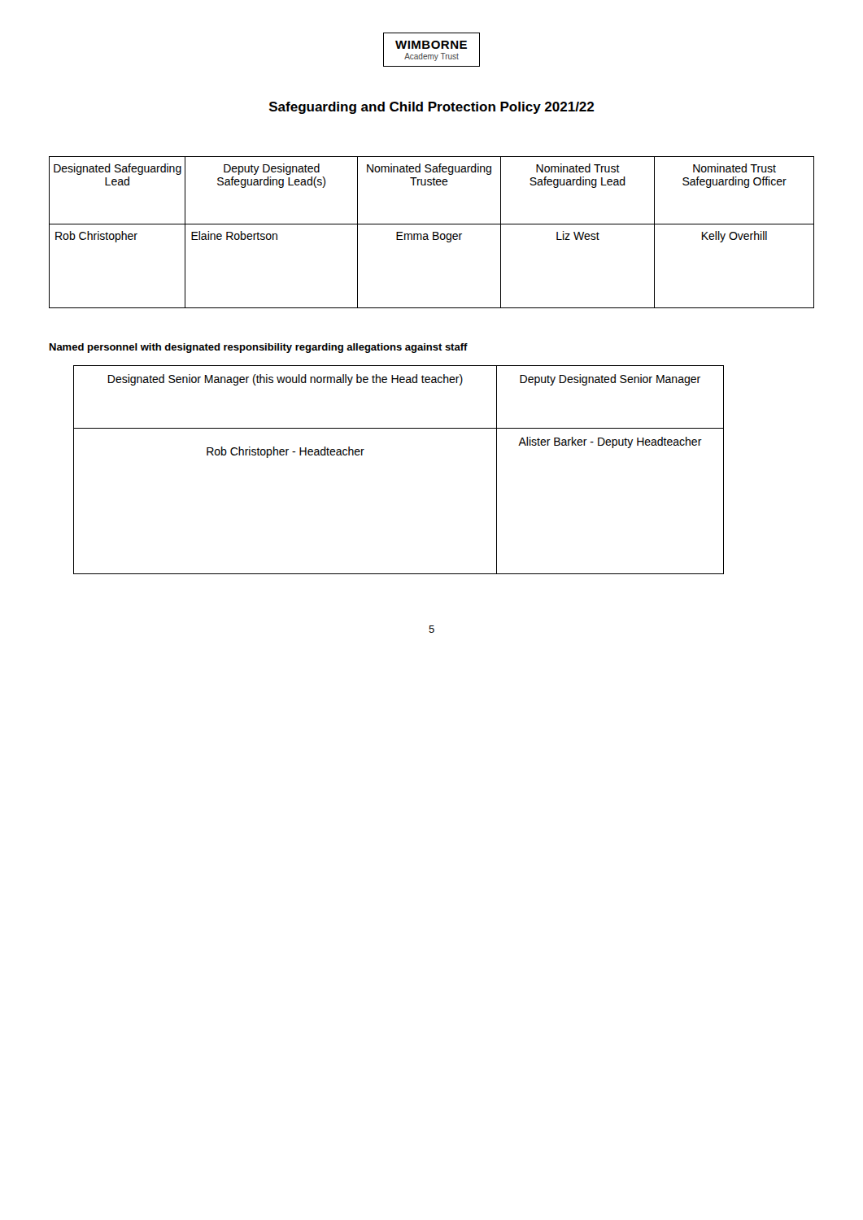WIMBORNE
Academy Trust
Safeguarding and Child Protection Policy 2021/22
| Designated Safeguarding Lead | Deputy Designated Safeguarding Lead(s) | Nominated Safeguarding Trustee | Nominated Trust Safeguarding Lead | Nominated Trust Safeguarding Officer |
| --- | --- | --- | --- | --- |
| Rob Christopher | Elaine Robertson | Emma Boger | Liz West | Kelly Overhill |
Named personnel with designated responsibility regarding allegations against staff
| Designated Senior Manager (this would normally be the Head teacher) | Deputy Designated Senior Manager |
| --- | --- |
| Rob Christopher - Headteacher | Alister Barker - Deputy Headteacher |
5